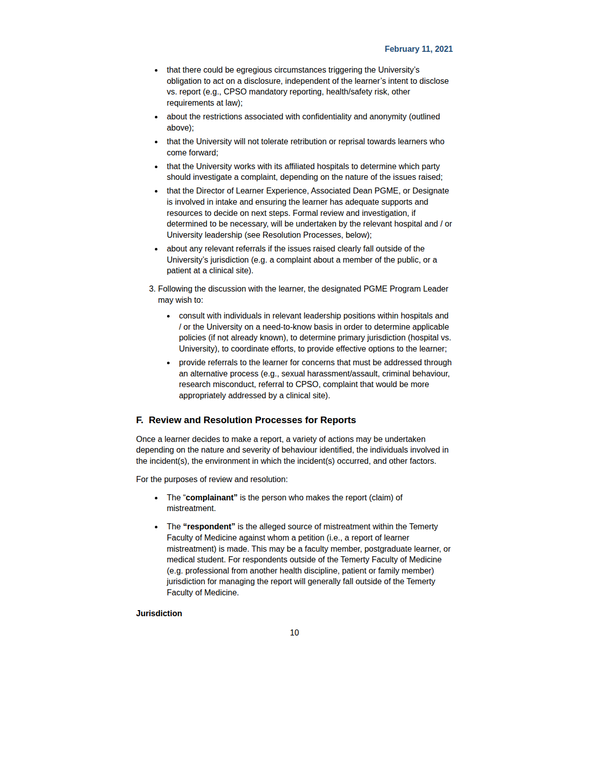February 11, 2021
that there could be egregious circumstances triggering the University’s obligation to act on a disclosure, independent of the learner’s intent to disclose vs. report (e.g., CPSO mandatory reporting, health/safety risk, other requirements at law);
about the restrictions associated with confidentiality and anonymity (outlined above);
that the University will not tolerate retribution or reprisal towards learners who come forward;
that the University works with its affiliated hospitals to determine which party should investigate a complaint, depending on the nature of the issues raised;
that the Director of Learner Experience, Associated Dean PGME, or Designate is involved in intake and ensuring the learner has adequate supports and resources to decide on next steps. Formal review and investigation, if determined to be necessary, will be undertaken by the relevant hospital and / or University leadership (see Resolution Processes, below);
about any relevant referrals if the issues raised clearly fall outside of the University’s jurisdiction (e.g. a complaint about a member of the public, or a patient at a clinical site).
Following the discussion with the learner, the designated PGME Program Leader may wish to:
consult with individuals in relevant leadership positions within hospitals and / or the University on a need-to-know basis in order to determine applicable policies (if not already known), to determine primary jurisdiction (hospital vs. University), to coordinate efforts, to provide effective options to the learner;
provide referrals to the learner for concerns that must be addressed through an alternative process (e.g., sexual harassment/assault, criminal behaviour, research misconduct, referral to CPSO, complaint that would be more appropriately addressed by a clinical site).
F. Review and Resolution Processes for Reports
Once a learner decides to make a report, a variety of actions may be undertaken depending on the nature and severity of behaviour identified, the individuals involved in the incident(s), the environment in which the incident(s) occurred, and other factors.
For the purposes of review and resolution:
The “complainant” is the person who makes the report (claim) of mistreatment.
The “respondent” is the alleged source of mistreatment within the Temerty Faculty of Medicine against whom a petition (i.e., a report of learner mistreatment) is made. This may be a faculty member, postgraduate learner, or medical student. For respondents outside of the Temerty Faculty of Medicine (e.g. professional from another health discipline, patient or family member) jurisdiction for managing the report will generally fall outside of the Temerty Faculty of Medicine.
Jurisdiction
10